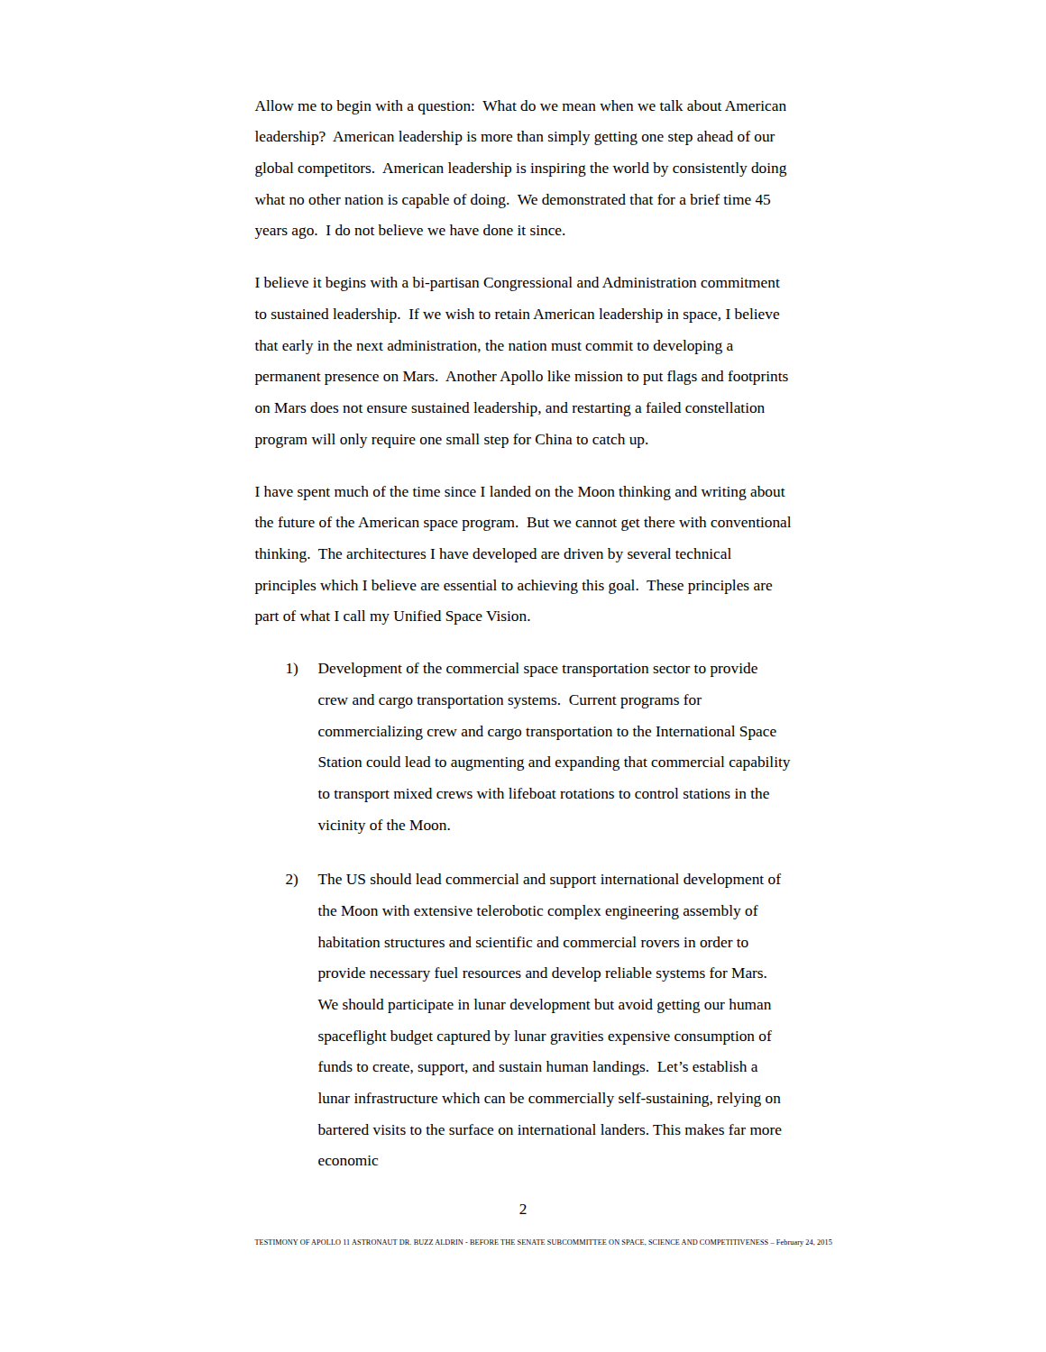Allow me to begin with a question: What do we mean when we talk about American leadership? American leadership is more than simply getting one step ahead of our global competitors. American leadership is inspiring the world by consistently doing what no other nation is capable of doing. We demonstrated that for a brief time 45 years ago. I do not believe we have done it since.
I believe it begins with a bi-partisan Congressional and Administration commitment to sustained leadership. If we wish to retain American leadership in space, I believe that early in the next administration, the nation must commit to developing a permanent presence on Mars. Another Apollo like mission to put flags and footprints on Mars does not ensure sustained leadership, and restarting a failed constellation program will only require one small step for China to catch up.
I have spent much of the time since I landed on the Moon thinking and writing about the future of the American space program. But we cannot get there with conventional thinking. The architectures I have developed are driven by several technical principles which I believe are essential to achieving this goal. These principles are part of what I call my Unified Space Vision.
Development of the commercial space transportation sector to provide crew and cargo transportation systems. Current programs for commercializing crew and cargo transportation to the International Space Station could lead to augmenting and expanding that commercial capability to transport mixed crews with lifeboat rotations to control stations in the vicinity of the Moon.
The US should lead commercial and support international development of the Moon with extensive telerobotic complex engineering assembly of habitation structures and scientific and commercial rovers in order to provide necessary fuel resources and develop reliable systems for Mars. We should participate in lunar development but avoid getting our human spaceflight budget captured by lunar gravities expensive consumption of funds to create, support, and sustain human landings. Let’s establish a lunar infrastructure which can be commercially self-sustaining, relying on bartered visits to the surface on international landers. This makes far more economic
2
TESTIMONY OF APOLLO 11 ASTRONAUT DR. BUZZ ALDRIN - BEFORE THE SENATE SUBCOMMITTEE ON SPACE, SCIENCE AND COMPETITIVENESS – February 24, 2015